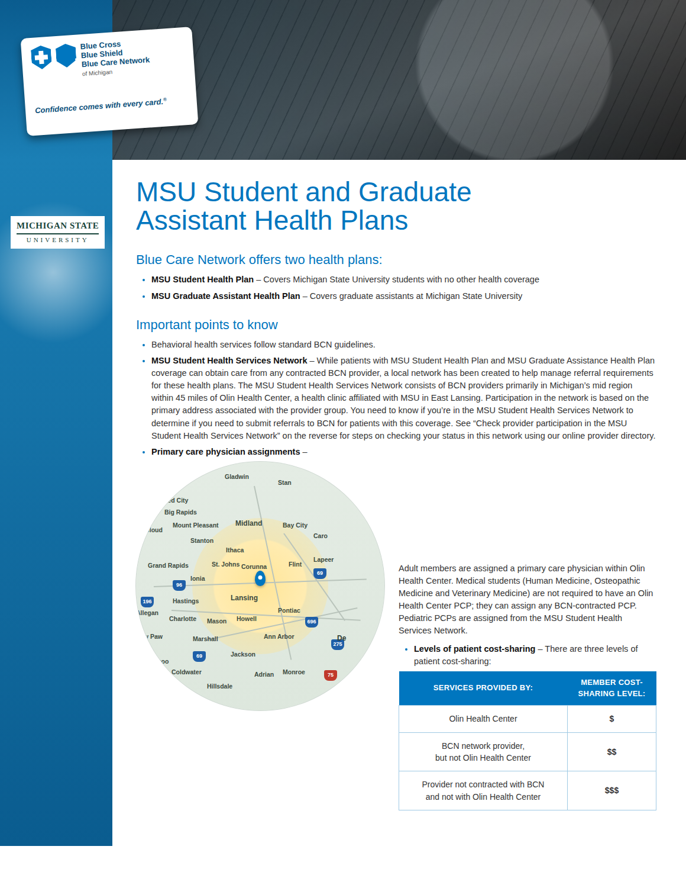Blue Cross
Blue Shield
Blue Care Network of Michigan
Confidence comes with every card.®
MICHIGAN STATE
UNIVERSITY
MSU Student and Graduate
Assistant Health Plans
Blue Care Network offers two health plans:
MSU Student Health Plan – Covers Michigan State University students with no other health coverage
MSU Graduate Assistant Health Plan – Covers graduate assistants at Michigan State University
Important points to know
Behavioral health services follow standard BCN guidelines.
MSU Student Health Services Network – While patients with MSU Student Health Plan and MSU Graduate Assistance Health Plan coverage can obtain care from any contracted BCN provider, a local network has been created to help manage referral requirements for these health plans. The MSU Student Health Services Network consists of BCN providers primarily in Michigan’s mid region within 45 miles of Olin Health Center, a health clinic affiliated with MSU in East Lansing. Participation in the network is based on the primary address associated with the provider group. You need to know if you’re in the MSU Student Health Services Network to determine if you need to submit referrals to BCN for patients with this coverage. See “Check provider participation in the MSU Student Health Services Network” on the reverse for steps on checking your status in this network using our online provider directory.
Primary care physician assignments –
96
196
69
69
696
275
75
Gladwin
Stan
Reed City
Big Rapids
ite Cloud
Mount Pleasant
Midland
Bay City
Caro
Stanton
Ithaca
Grand Rapids
St. Johns
Corunna
Flint
Lapeer
Ionia
Hastings
Lansing
Allegan
Charlotte
Mason
Howell
Pontiac
Paw Paw
Marshall
Ann Arbor
Jackson
Kalamazoo
Coldwater
opolis
Centreville
Hillsdale
Adrian
Monroe
De
Adult members are assigned a primary care physician within Olin Health Center. Medical students (Human Medicine, Osteopathic Medicine and Veterinary Medicine) are not required to have an Olin Health Center PCP; they can assign any BCN-contracted PCP. Pediatric PCPs are assigned from the MSU Student Health Services Network.
Levels of patient cost-sharing – There are three levels of patient cost-sharing:
| Services provided by: | Member cost- sharing level: |
| --- | --- |
| Olin Health Center | $ |
| BCN network provider, but not Olin Health Center | $$ |
| Provider not contracted with BCN and not with Olin Health Center | $$$ |